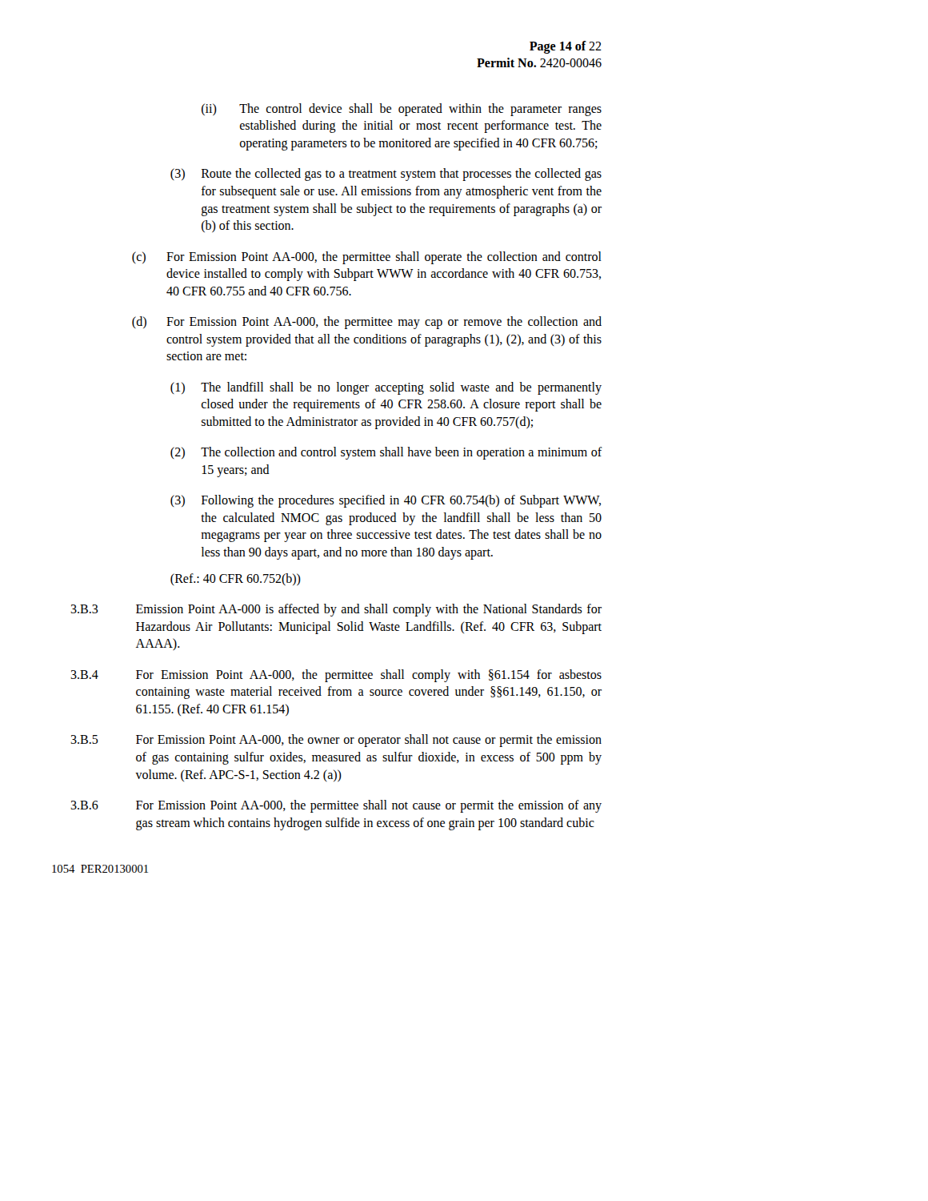Page 14 of 22 Permit No. 2420-00046
(ii)
The control device shall be operated within the parameter ranges established during the initial or most recent performance test. The operating parameters to be monitored are specified in 40 CFR 60.756;
(3)
Route the collected gas to a treatment system that processes the collected gas for subsequent sale or use. All emissions from any atmospheric vent from the gas treatment system shall be subject to the requirements of paragraphs (a) or (b) of this section.
(c)
For Emission Point AA-000, the permittee shall operate the collection and control device installed to comply with Subpart WWW in accordance with 40 CFR 60.753, 40 CFR 60.755 and 40 CFR 60.756.
(d)
For Emission Point AA-000, the permittee may cap or remove the collection and control system provided that all the conditions of paragraphs (1), (2), and (3) of this section are met:
(1)
The landfill shall be no longer accepting solid waste and be permanently closed under the requirements of 40 CFR 258.60. A closure report shall be submitted to the Administrator as provided in 40 CFR 60.757(d);
(2)
The collection and control system shall have been in operation a minimum of 15 years; and
(3)
Following the procedures specified in 40 CFR 60.754(b) of Subpart WWW, the calculated NMOC gas produced by the landfill shall be less than 50 megagrams per year on three successive test dates. The test dates shall be no less than 90 days apart, and no more than 180 days apart.
(Ref.: 40 CFR 60.752(b))
3.B.3
Emission Point AA-000 is affected by and shall comply with the National Standards for Hazardous Air Pollutants: Municipal Solid Waste Landfills. (Ref. 40 CFR 63, Subpart AAAA).
3.B.4
For Emission Point AA-000, the permittee shall comply with §61.154 for asbestos containing waste material received from a source covered under §§61.149, 61.150, or 61.155. (Ref. 40 CFR 61.154)
3.B.5
For Emission Point AA-000, the owner or operator shall not cause or permit the emission of gas containing sulfur oxides, measured as sulfur dioxide, in excess of 500 ppm by volume. (Ref. APC-S-1, Section 4.2 (a))
3.B.6
For Emission Point AA-000, the permittee shall not cause or permit the emission of any gas stream which contains hydrogen sulfide in excess of one grain per 100 standard cubic
1054 PER20130001